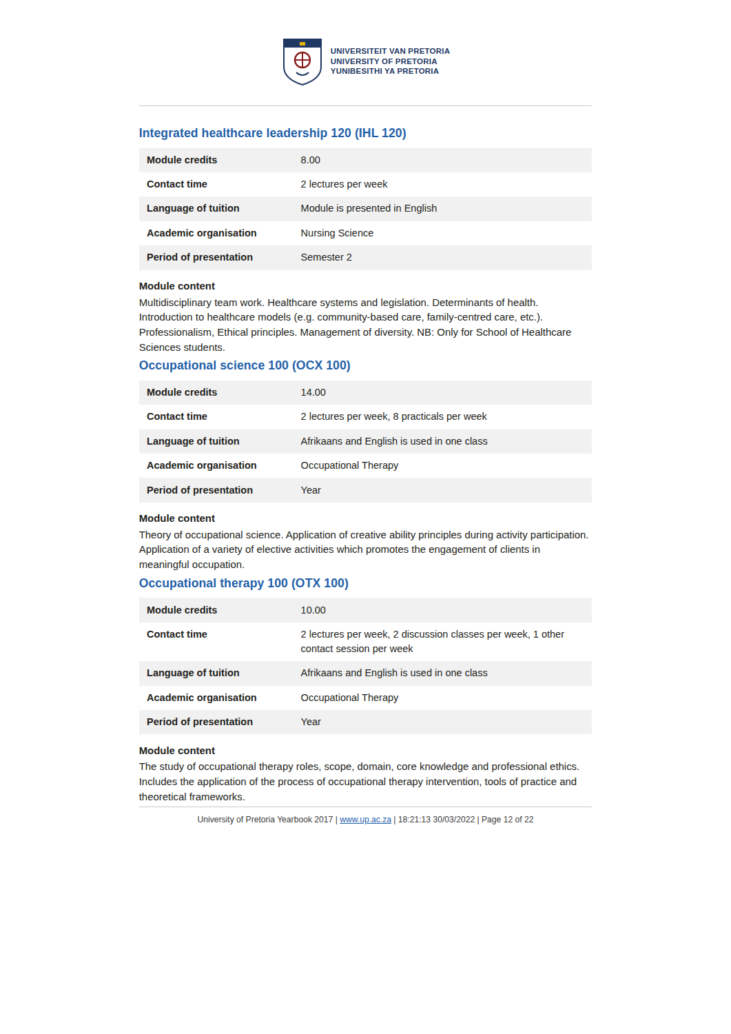Universiteit van Pretoria University of Pretoria Yunibesithi ya Pretoria
Integrated healthcare leadership 120 (IHL 120)
| Module credits | 8.00 |
| Contact time | 2 lectures per week |
| Language of tuition | Module is presented in English |
| Academic organisation | Nursing Science |
| Period of presentation | Semester 2 |
Module content
Multidisciplinary team work. Healthcare systems and legislation. Determinants of health. Introduction to healthcare models (e.g. community-based care, family-centred care, etc.). Professionalism, Ethical principles. Management of diversity. NB: Only for School of Healthcare Sciences students.
Occupational science 100 (OCX 100)
| Module credits | 14.00 |
| Contact time | 2 lectures per week, 8 practicals per week |
| Language of tuition | Afrikaans and English is used in one class |
| Academic organisation | Occupational Therapy |
| Period of presentation | Year |
Module content
Theory of occupational science. Application of creative ability principles during activity participation. Application of a variety of elective activities which promotes the engagement of clients in meaningful occupation.
Occupational therapy 100 (OTX 100)
| Module credits | 10.00 |
| Contact time | 2 lectures per week, 2 discussion classes per week, 1 other contact session per week |
| Language of tuition | Afrikaans and English is used in one class |
| Academic organisation | Occupational Therapy |
| Period of presentation | Year |
Module content
The study of occupational therapy roles, scope, domain, core knowledge and professional ethics. Includes the application of the process of occupational therapy intervention, tools of practice and theoretical frameworks.
University of Pretoria Yearbook 2017 | www.up.ac.za | 18:21:13 30/03/2022 | Page 12 of 22